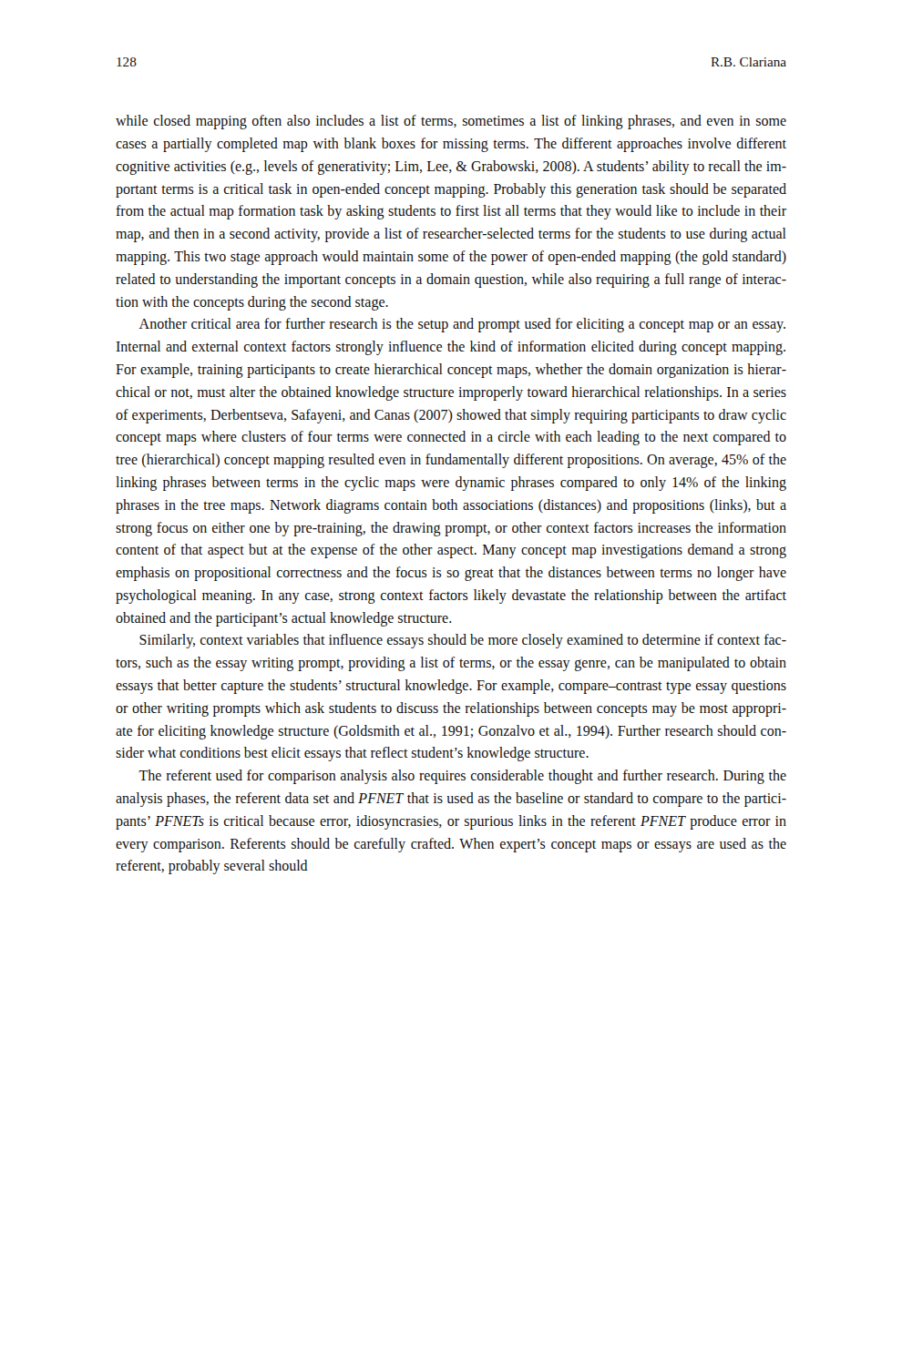128 R.B. Clariana
while closed mapping often also includes a list of terms, sometimes a list of linking phrases, and even in some cases a partially completed map with blank boxes for missing terms. The different approaches involve different cognitive activities (e.g., levels of generativity; Lim, Lee, & Grabowski, 2008). A students’ ability to recall the important terms is a critical task in open-ended concept mapping. Probably this generation task should be separated from the actual map formation task by asking students to first list all terms that they would like to include in their map, and then in a second activity, provide a list of researcher-selected terms for the students to use during actual mapping. This two stage approach would maintain some of the power of open-ended mapping (the gold standard) related to understanding the important concepts in a domain question, while also requiring a full range of interaction with the concepts during the second stage.
Another critical area for further research is the setup and prompt used for eliciting a concept map or an essay. Internal and external context factors strongly influence the kind of information elicited during concept mapping. For example, training participants to create hierarchical concept maps, whether the domain organization is hierarchical or not, must alter the obtained knowledge structure improperly toward hierarchical relationships. In a series of experiments, Derbentseva, Safayeni, and Canas (2007) showed that simply requiring participants to draw cyclic concept maps where clusters of four terms were connected in a circle with each leading to the next compared to tree (hierarchical) concept mapping resulted even in fundamentally different propositions. On average, 45% of the linking phrases between terms in the cyclic maps were dynamic phrases compared to only 14% of the linking phrases in the tree maps. Network diagrams contain both associations (distances) and propositions (links), but a strong focus on either one by pre-training, the drawing prompt, or other context factors increases the information content of that aspect but at the expense of the other aspect. Many concept map investigations demand a strong emphasis on propositional correctness and the focus is so great that the distances between terms no longer have psychological meaning. In any case, strong context factors likely devastate the relationship between the artifact obtained and the participant’s actual knowledge structure.
Similarly, context variables that influence essays should be more closely examined to determine if context factors, such as the essay writing prompt, providing a list of terms, or the essay genre, can be manipulated to obtain essays that better capture the students’ structural knowledge. For example, compare–contrast type essay questions or other writing prompts which ask students to discuss the relationships between concepts may be most appropriate for eliciting knowledge structure (Goldsmith et al., 1991; Gonzalvo et al., 1994). Further research should consider what conditions best elicit essays that reflect student’s knowledge structure.
The referent used for comparison analysis also requires considerable thought and further research. During the analysis phases, the referent data set and PFNET that is used as the baseline or standard to compare to the participants’ PFNETs is critical because error, idiosyncrasies, or spurious links in the referent PFNET produce error in every comparison. Referents should be carefully crafted. When expert’s concept maps or essays are used as the referent, probably several should